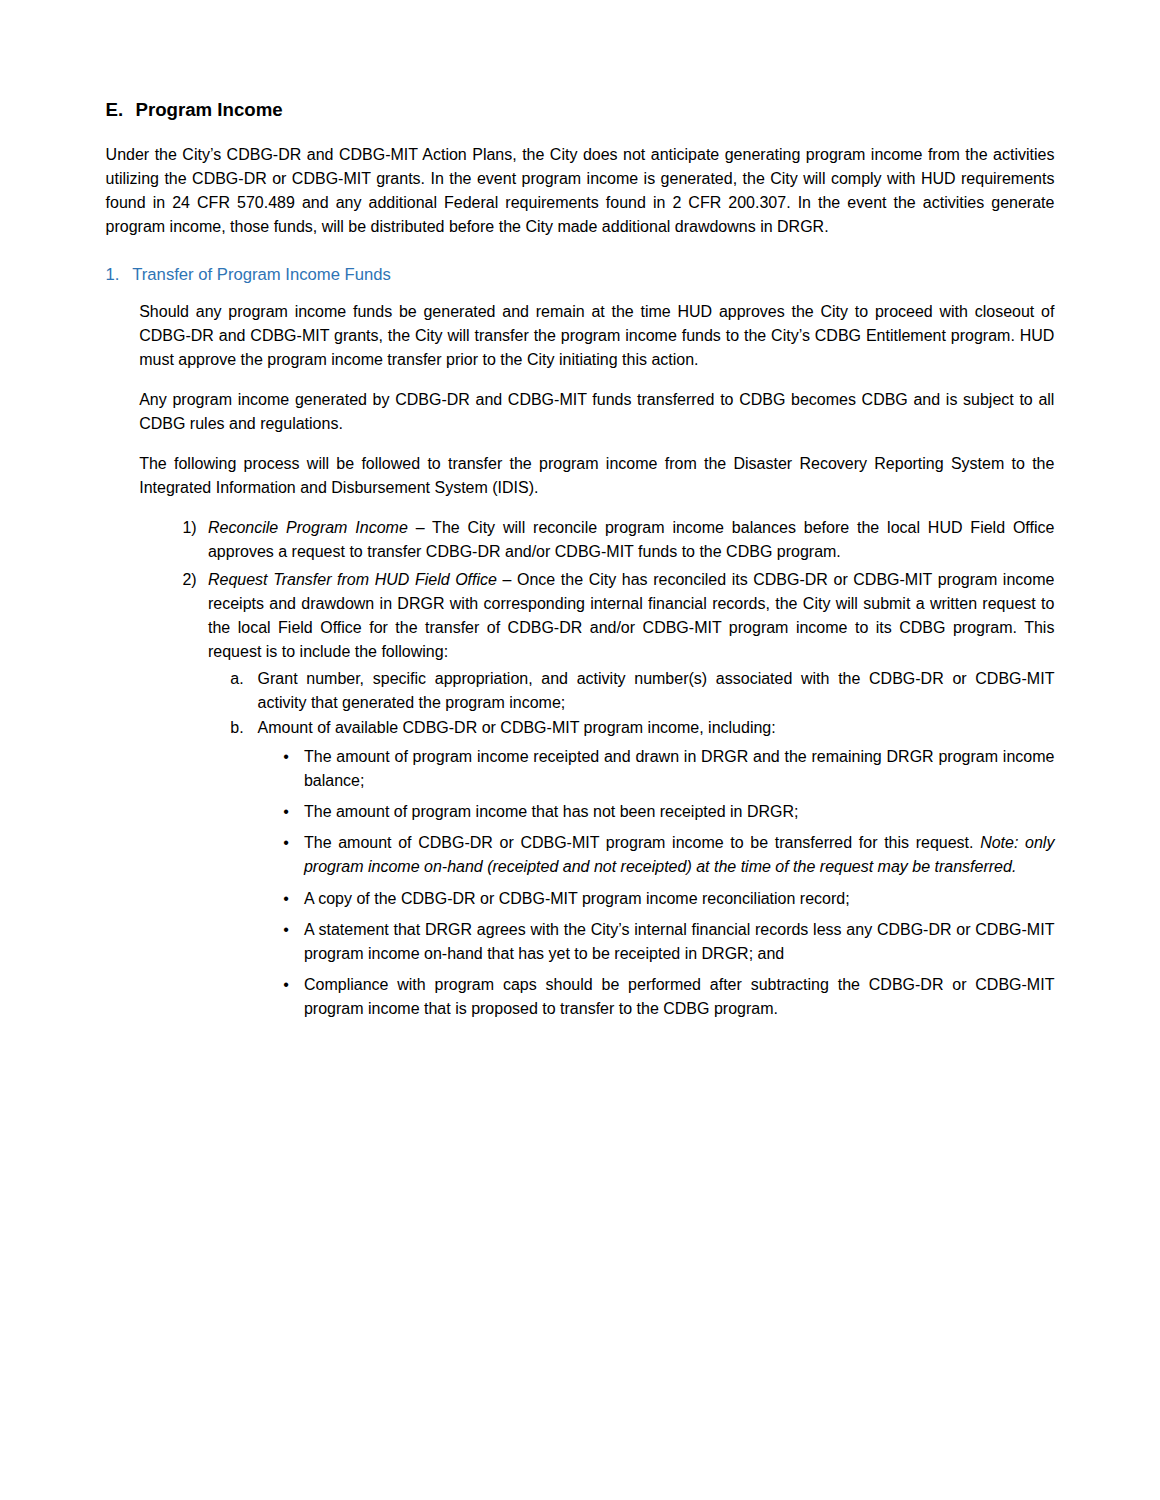E. Program Income
Under the City’s CDBG-DR and CDBG-MIT Action Plans, the City does not anticipate generating program income from the activities utilizing the CDBG-DR or CDBG-MIT grants. In the event program income is generated, the City will comply with HUD requirements found in 24 CFR 570.489 and any additional Federal requirements found in 2 CFR 200.307. In the event the activities generate program income, those funds, will be distributed before the City made additional drawdowns in DRGR.
1. Transfer of Program Income Funds
Should any program income funds be generated and remain at the time HUD approves the City to proceed with closeout of CDBG-DR and CDBG-MIT grants, the City will transfer the program income funds to the City’s CDBG Entitlement program. HUD must approve the program income transfer prior to the City initiating this action.
Any program income generated by CDBG-DR and CDBG-MIT funds transferred to CDBG becomes CDBG and is subject to all CDBG rules and regulations.
The following process will be followed to transfer the program income from the Disaster Recovery Reporting System to the Integrated Information and Disbursement System (IDIS).
Reconcile Program Income – The City will reconcile program income balances before the local HUD Field Office approves a request to transfer CDBG-DR and/or CDBG-MIT funds to the CDBG program.
Request Transfer from HUD Field Office – Once the City has reconciled its CDBG-DR or CDBG-MIT program income receipts and drawdown in DRGR with corresponding internal financial records, the City will submit a written request to the local Field Office for the transfer of CDBG-DR and/or CDBG-MIT program income to its CDBG program. This request is to include the following:
Grant number, specific appropriation, and activity number(s) associated with the CDBG-DR or CDBG-MIT activity that generated the program income;
Amount of available CDBG-DR or CDBG-MIT program income, including:
The amount of program income receipted and drawn in DRGR and the remaining DRGR program income balance;
The amount of program income that has not been receipted in DRGR;
The amount of CDBG-DR or CDBG-MIT program income to be transferred for this request. Note: only program income on-hand (receipted and not receipted) at the time of the request may be transferred.
A copy of the CDBG-DR or CDBG-MIT program income reconciliation record;
A statement that DRGR agrees with the City’s internal financial records less any CDBG-DR or CDBG-MIT program income on-hand that has yet to be receipted in DRGR; and
Compliance with program caps should be performed after subtracting the CDBG-DR or CDBG-MIT program income that is proposed to transfer to the CDBG program.